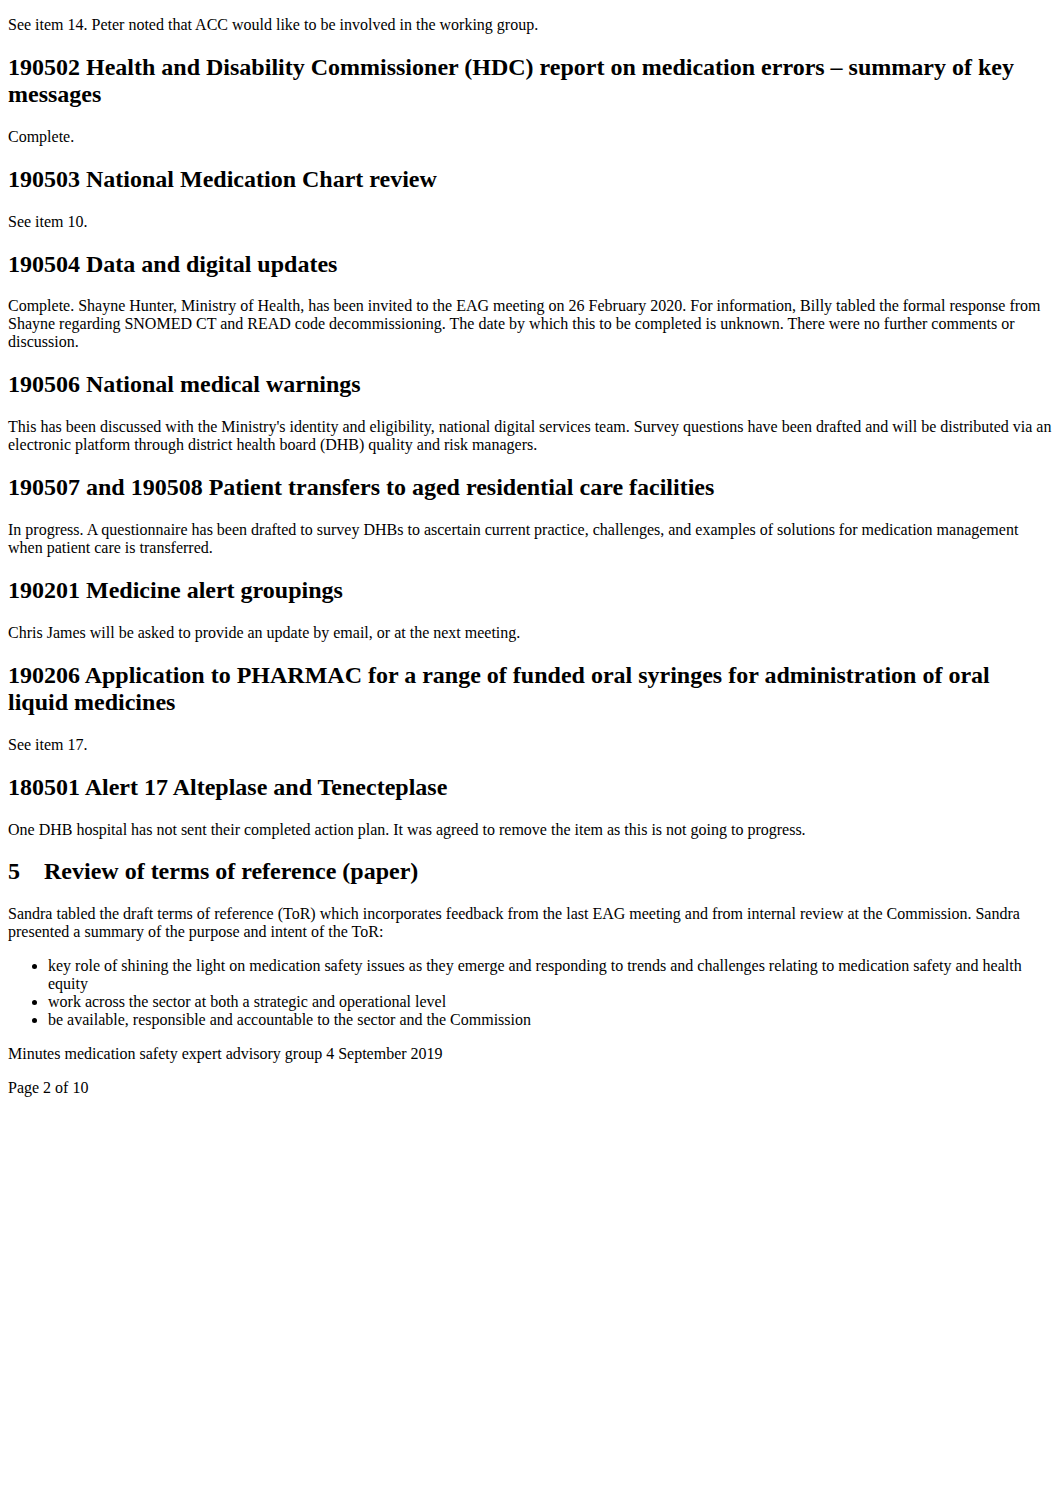See item 14. Peter noted that ACC would like to be involved in the working group.
190502 Health and Disability Commissioner (HDC) report on medication errors – summary of key messages
Complete.
190503 National Medication Chart review
See item 10.
190504 Data and digital updates
Complete. Shayne Hunter, Ministry of Health, has been invited to the EAG meeting on 26 February 2020. For information, Billy tabled the formal response from Shayne regarding SNOMED CT and READ code decommissioning. The date by which this to be completed is unknown. There were no further comments or discussion.
190506 National medical warnings
This has been discussed with the Ministry's identity and eligibility, national digital services team. Survey questions have been drafted and will be distributed via an electronic platform through district health board (DHB) quality and risk managers.
190507 and 190508 Patient transfers to aged residential care facilities
In progress. A questionnaire has been drafted to survey DHBs to ascertain current practice, challenges, and examples of solutions for medication management when patient care is transferred.
190201 Medicine alert groupings
Chris James will be asked to provide an update by email, or at the next meeting.
190206 Application to PHARMAC for a range of funded oral syringes for administration of oral liquid medicines
See item 17.
180501 Alert 17 Alteplase and Tenecteplase
One DHB hospital has not sent their completed action plan. It was agreed to remove the item as this is not going to progress.
5 Review of terms of reference (paper)
Sandra tabled the draft terms of reference (ToR) which incorporates feedback from the last EAG meeting and from internal review at the Commission. Sandra presented a summary of the purpose and intent of the ToR:
key role of shining the light on medication safety issues as they emerge and responding to trends and challenges relating to medication safety and health equity
work across the sector at both a strategic and operational level
be available, responsible and accountable to the sector and the Commission
Minutes medication safety expert advisory group 4 September 2019
Page 2 of 10